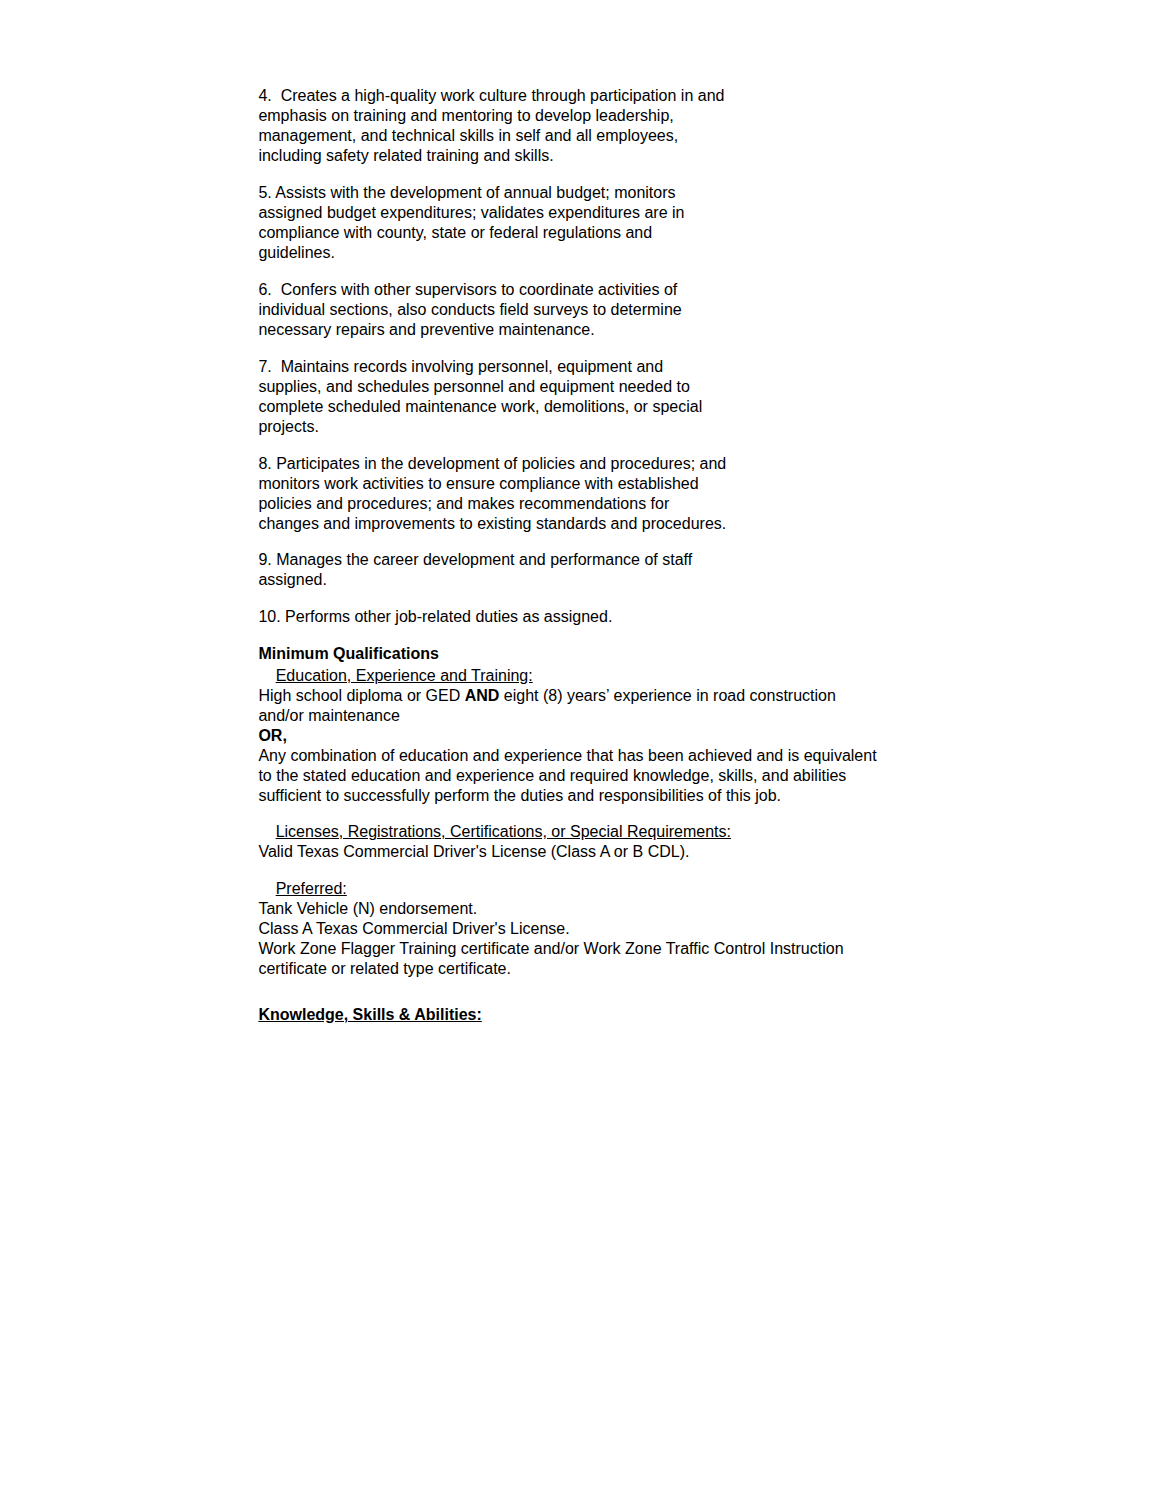4. Creates a high-quality work culture through participation in and emphasis on training and mentoring to develop leadership, management, and technical skills in self and all employees, including safety related training and skills.
5. Assists with the development of annual budget; monitors assigned budget expenditures; validates expenditures are in compliance with county, state or federal regulations and guidelines.
6. Confers with other supervisors to coordinate activities of individual sections, also conducts field surveys to determine necessary repairs and preventive maintenance.
7. Maintains records involving personnel, equipment and supplies, and schedules personnel and equipment needed to complete scheduled maintenance work, demolitions, or special projects.
8. Participates in the development of policies and procedures; and monitors work activities to ensure compliance with established policies and procedures; and makes recommendations for changes and improvements to existing standards and procedures.
9. Manages the career development and performance of staff assigned.
10. Performs other job-related duties as assigned.
Minimum Qualifications
Education, Experience and Training:
High school diploma or GED AND eight (8) years’ experience in road construction and/or maintenance
OR,
Any combination of education and experience that has been achieved and is equivalent to the stated education and experience and required knowledge, skills, and abilities sufficient to successfully perform the duties and responsibilities of this job.
Licenses, Registrations, Certifications, or Special Requirements:
Valid Texas Commercial Driver's License (Class A or B CDL).
Preferred:
Tank Vehicle (N) endorsement.
Class A Texas Commercial Driver's License.
Work Zone Flagger Training certificate and/or Work Zone Traffic Control Instruction certificate or related type certificate.
Knowledge, Skills & Abilities: